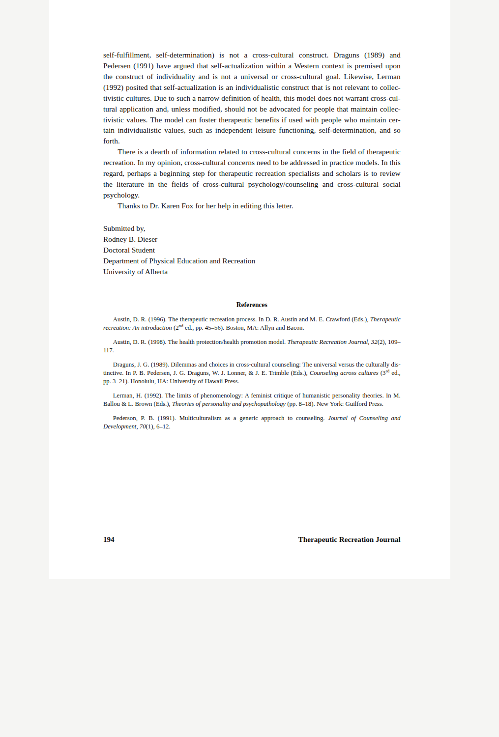self-fulfillment, self-determination) is not a cross-cultural construct. Draguns (1989) and Pedersen (1991) have argued that self-actualization within a Western context is premised upon the construct of individuality and is not a universal or cross-cultural goal. Likewise, Lerman (1992) posited that self-actualization is an individualistic construct that is not relevant to collectivistic cultures. Due to such a narrow definition of health, this model does not warrant cross-cultural application and, unless modified, should not be advocated for people that maintain collectivistic values. The model can foster therapeutic benefits if used with people who maintain certain individualistic values, such as independent leisure functioning, self-determination, and so forth.
There is a dearth of information related to cross-cultural concerns in the field of therapeutic recreation. In my opinion, cross-cultural concerns need to be addressed in practice models. In this regard, perhaps a beginning step for therapeutic recreation specialists and scholars is to review the literature in the fields of cross-cultural psychology/counseling and cross-cultural social psychology.
Thanks to Dr. Karen Fox for her help in editing this letter.
Submitted by,
Rodney B. Dieser
Doctoral Student
Department of Physical Education and Recreation
University of Alberta
References
Austin, D. R. (1996). The therapeutic recreation process. In D. R. Austin and M. E. Crawford (Eds.), Therapeutic recreation: An introduction (2nd ed., pp. 45–56). Boston, MA: Allyn and Bacon.
Austin, D. R. (1998). The health protection/health promotion model. Therapeutic Recreation Journal, 32(2), 109–117.
Draguns, J. G. (1989). Dilemmas and choices in cross-cultural counseling: The universal versus the culturally distinctive. In P. B. Pedersen, J. G. Draguns, W. J. Lonner, & J. E. Trimble (Eds.), Counseling across cultures (3rd ed., pp. 3–21). Honolulu, HA: University of Hawaii Press.
Lerman, H. (1992). The limits of phenomenology: A feminist critique of humanistic personality theories. In M. Ballou & L. Brown (Eds.), Theories of personality and psychopathology (pp. 8–18). New York: Guilford Press.
Pederson, P. B. (1991). Multiculturalism as a generic approach to counseling. Journal of Counseling and Development, 70(1), 6–12.
194 Therapeutic Recreation Journal